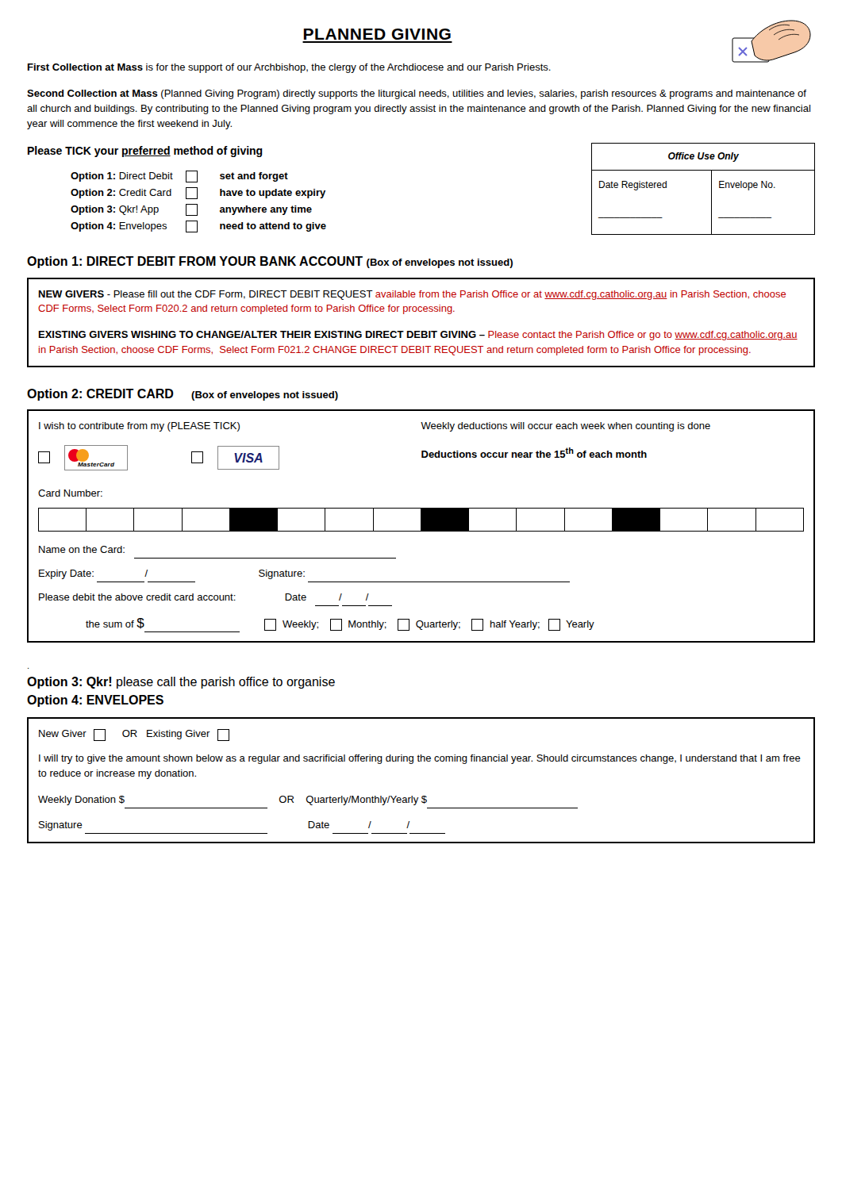PLANNED GIVING
First Collection at Mass is for the support of our Archbishop, the clergy of the Archdiocese and our Parish Priests.
Second Collection at Mass (Planned Giving Program) directly supports the liturgical needs, utilities and levies, salaries, parish resources & programs and maintenance of all church and buildings. By contributing to the Planned Giving program you directly assist in the maintenance and growth of the Parish. Planned Giving for the new financial year will commence the first weekend in July.
Please TICK your preferred method of giving
| Option 1: Direct Debit | | set and forget |
| Option 2: Credit Card | | have to update expiry |
| Option 3: Qkr! App | | anywhere any time |
| Option 4: Envelopes | | need to attend to give |
Office Use Only
| Date Registered ____________ | Envelope No. __________ |
Option 1: DIRECT DEBIT FROM YOUR BANK ACCOUNT (Box of envelopes not issued)
NEW GIVERS - Please fill out the CDF Form, DIRECT DEBIT REQUEST available from the Parish Office or at www.cdf.cg.catholic.org.au in Parish Section, choose CDF Forms, Select Form F020.2 and return completed form to Parish Office for processing.
EXISTING GIVERS WISHING TO CHANGE/ALTER THEIR EXISTING DIRECT DEBIT GIVING – Please contact the Parish Office or go to www.cdf.cg.catholic.org.au in Parish Section, choose CDF Forms, Select Form F021.2 CHANGE DIRECT DEBIT REQUEST and return completed form to Parish Office for processing.
Option 2: CREDIT CARD (Box of envelopes not issued)
I wish to contribute from my (PLEASE TICK)
MasterCard VISA
Weekly deductions will occur each week when counting is done
Deductions occur near the 15th of each month
Card Number:
Name on the Card:
Expiry Date: / Signature:
Please debit the above credit card account: Date / /
the sum of $ Weekly; Monthly; Quarterly; half Yearly; Yearly
.
Option 3: Qkr! please call the parish office to organise
Option 4: ENVELOPES
New Giver OR Existing Giver
I will try to give the amount shown below as a regular and sacrificial offering during the coming financial year. Should circumstances change, I understand that I am free to reduce or increase my donation.
Weekly Donation $ OR Quarterly/Monthly/Yearly $
Signature Date / /